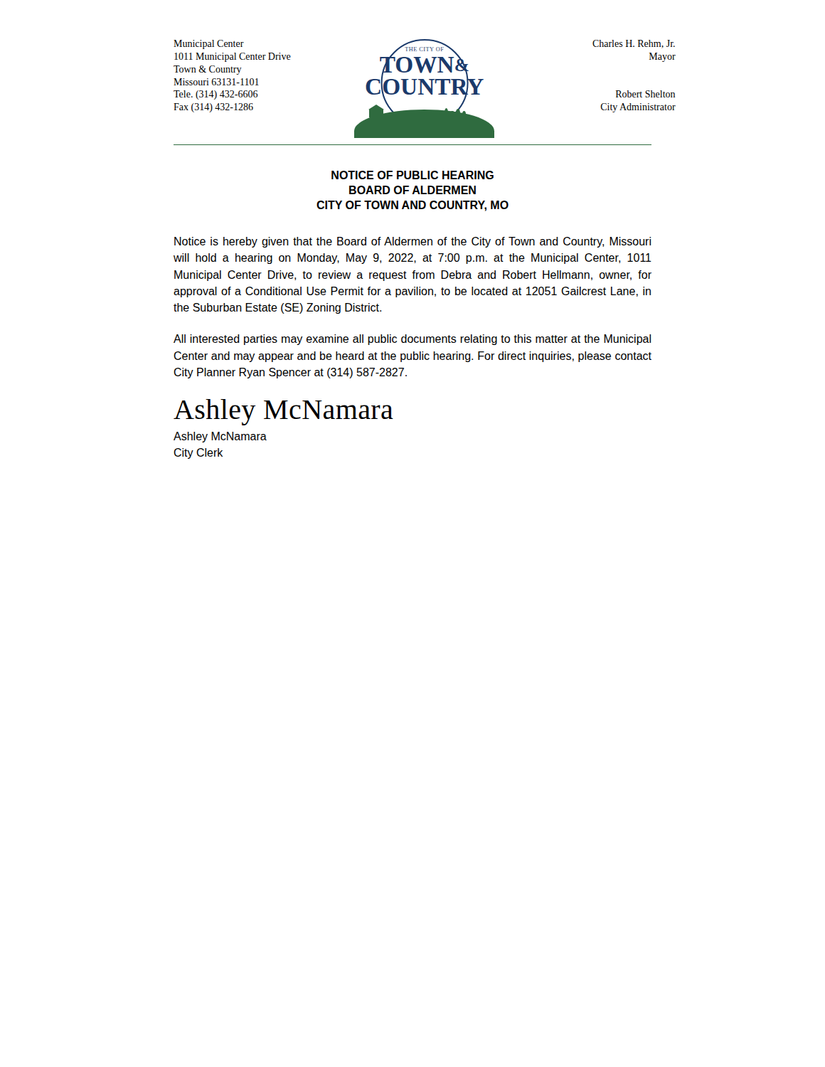Municipal Center
1011 Municipal Center Drive
Town & Country
Missouri 63131-1101
Tele. (314) 432-6606
Fax (314) 432-1286
THE CITY OF
TOWN&
COUNTRY
Charles H. Rehm, Jr.
Mayor
Robert Shelton
City Administrator
NOTICE OF PUBLIC HEARING BOARD OF ALDERMEN CITY OF TOWN AND COUNTRY, MO
Notice is hereby given that the Board of Aldermen of the City of Town and Country, Missouri will hold a hearing on Monday, May 9, 2022, at 7:00 p.m. at the Municipal Center, 1011 Municipal Center Drive, to review a request from Debra and Robert Hellmann, owner, for approval of a Conditional Use Permit for a pavilion, to be located at 12051 Gailcrest Lane, in the Suburban Estate (SE) Zoning District.
All interested parties may examine all public documents relating to this matter at the Municipal Center and may appear and be heard at the public hearing. For direct inquiries, please contact City Planner Ryan Spencer at (314) 587-2827.
Ashley McNamara
Ashley McNamara
City Clerk